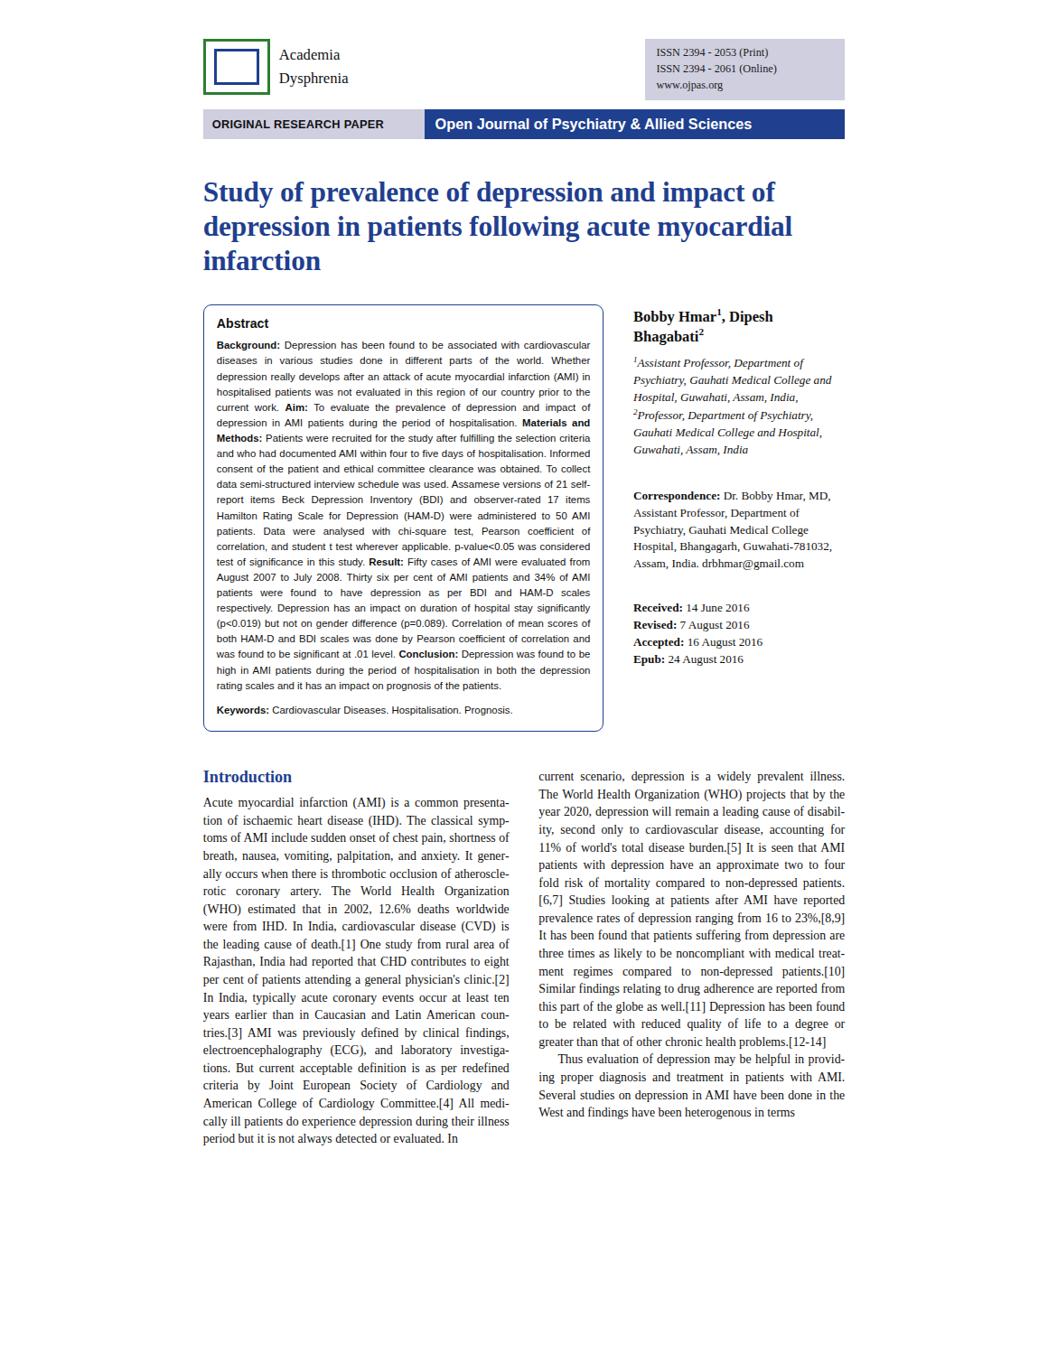Academia
Dysphrenia
ISSN 2394 - 2053 (Print)
ISSN 2394 - 2061 (Online)
www.ojpas.org
ORIGINAL RESEARCH PAPER
Open Journal of Psychiatry & Allied Sciences
Study of prevalence of depression and impact of depression in patients following acute myocardial infarction
Abstract
Background: Depression has been found to be associated with cardiovascular diseases in various studies done in different parts of the world. Whether depression really develops after an attack of acute myocardial infarction (AMI) in hospitalised patients was not evaluated in this region of our country prior to the current work. Aim: To evaluate the prevalence of depression and impact of depression in AMI patients during the period of hospitalisation. Materials and Methods: Patients were recruited for the study after fulfilling the selection criteria and who had documented AMI within four to five days of hospitalisation. Informed consent of the patient and ethical committee clearance was obtained. To collect data semi-structured interview schedule was used. Assamese versions of 21 self-report items Beck Depression Inventory (BDI) and observer-rated 17 items Hamilton Rating Scale for Depression (HAM-D) were administered to 50 AMI patients. Data were analysed with chi-square test, Pearson coefficient of correlation, and student t test wherever applicable. p-value<0.05 was considered test of significance in this study. Result: Fifty cases of AMI were evaluated from August 2007 to July 2008. Thirty six per cent of AMI patients and 34% of AMI patients were found to have depression as per BDI and HAM-D scales respectively. Depression has an impact on duration of hospital stay significantly (p<0.019) but not on gender difference (p=0.089). Correlation of mean scores of both HAM-D and BDI scales was done by Pearson coefficient of correlation and was found to be significant at .01 level. Conclusion: Depression was found to be high in AMI patients during the period of hospitalisation in both the depression rating scales and it has an impact on prognosis of the patients.
Keywords: Cardiovascular Diseases. Hospitalisation. Prognosis.
Bobby Hmar1, Dipesh Bhagabati2
1Assistant Professor, Department of Psychiatry, Gauhati Medical College and Hospital, Guwahati, Assam, India, 2Professor, Department of Psychiatry, Gauhati Medical College and Hospital, Guwahati, Assam, India
Correspondence: Dr. Bobby Hmar, MD, Assistant Professor, Department of Psychiatry, Gauhati Medical College Hospital, Bhangagarh, Guwahati-781032, Assam, India. drbhmar@gmail.com
Received: 14 June 2016
Revised: 7 August 2016
Accepted: 16 August 2016
Epub: 24 August 2016
Introduction
Acute myocardial infarction (AMI) is a common presentation of ischaemic heart disease (IHD). The classical symptoms of AMI include sudden onset of chest pain, shortness of breath, nausea, vomiting, palpitation, and anxiety. It generally occurs when there is thrombotic occlusion of atherosclerotic coronary artery. The World Health Organization (WHO) estimated that in 2002, 12.6% deaths worldwide were from IHD. In India, cardiovascular disease (CVD) is the leading cause of death.[1] One study from rural area of Rajasthan, India had reported that CHD contributes to eight per cent of patients attending a general physician's clinic.[2] In India, typically acute coronary events occur at least ten years earlier than in Caucasian and Latin American countries.[3] AMI was previously defined by clinical findings, electroencephalography (ECG), and laboratory investigations. But current acceptable definition is as per redefined criteria by Joint European Society of Cardiology and American College of Cardiology Committee.[4] All medically ill patients do experience depression during their illness period but it is not always detected or evaluated. In
current scenario, depression is a widely prevalent illness. The World Health Organization (WHO) projects that by the year 2020, depression will remain a leading cause of disability, second only to cardiovascular disease, accounting for 11% of world's total disease burden.[5] It is seen that AMI patients with depression have an approximate two to four fold risk of mortality compared to non-depressed patients.[6,7] Studies looking at patients after AMI have reported prevalence rates of depression ranging from 16 to 23%,[8,9] It has been found that patients suffering from depression are three times as likely to be noncompliant with medical treatment regimes compared to non-depressed patients.[10] Similar findings relating to drug adherence are reported from this part of the globe as well.[11] Depression has been found to be related with reduced quality of life to a degree or greater than that of other chronic health problems.[12-14]
Thus evaluation of depression may be helpful in providing proper diagnosis and treatment in patients with AMI. Several studies on depression in AMI have been done in the West and findings have been heterogenous in terms